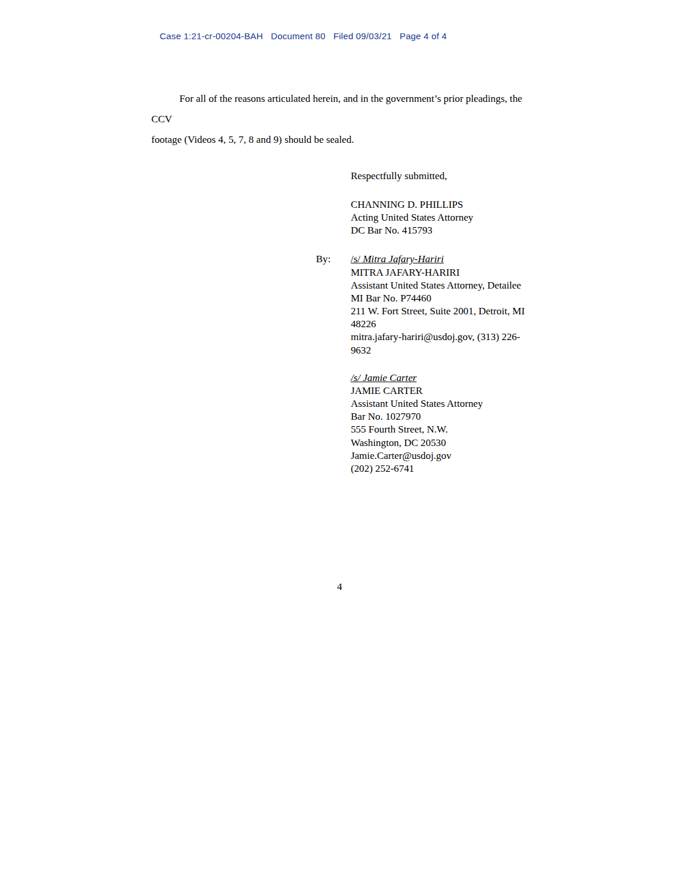Case 1:21-cr-00204-BAH Document 80 Filed 09/03/21 Page 4 of 4
For all of the reasons articulated herein, and in the government’s prior pleadings, the CCV
footage (Videos 4, 5, 7, 8 and 9) should be sealed.
Respectfully submitted,
CHANNING D. PHILLIPS
Acting United States Attorney
DC Bar No. 415793
By:
/s/ Mitra Jafary-Hariri
MITRA JAFARY-HARIRI
Assistant United States Attorney, Detailee
MI Bar No. P74460
211 W. Fort Street, Suite 2001, Detroit, MI 48226
mitra.jafary-hariri@usdoj.gov, (313) 226-9632
/s/ Jamie Carter
JAMIE CARTER
Assistant United States Attorney
Bar No. 1027970
555 Fourth Street, N.W.
Washington, DC 20530
Jamie.Carter@usdoj.gov
(202) 252-6741
4